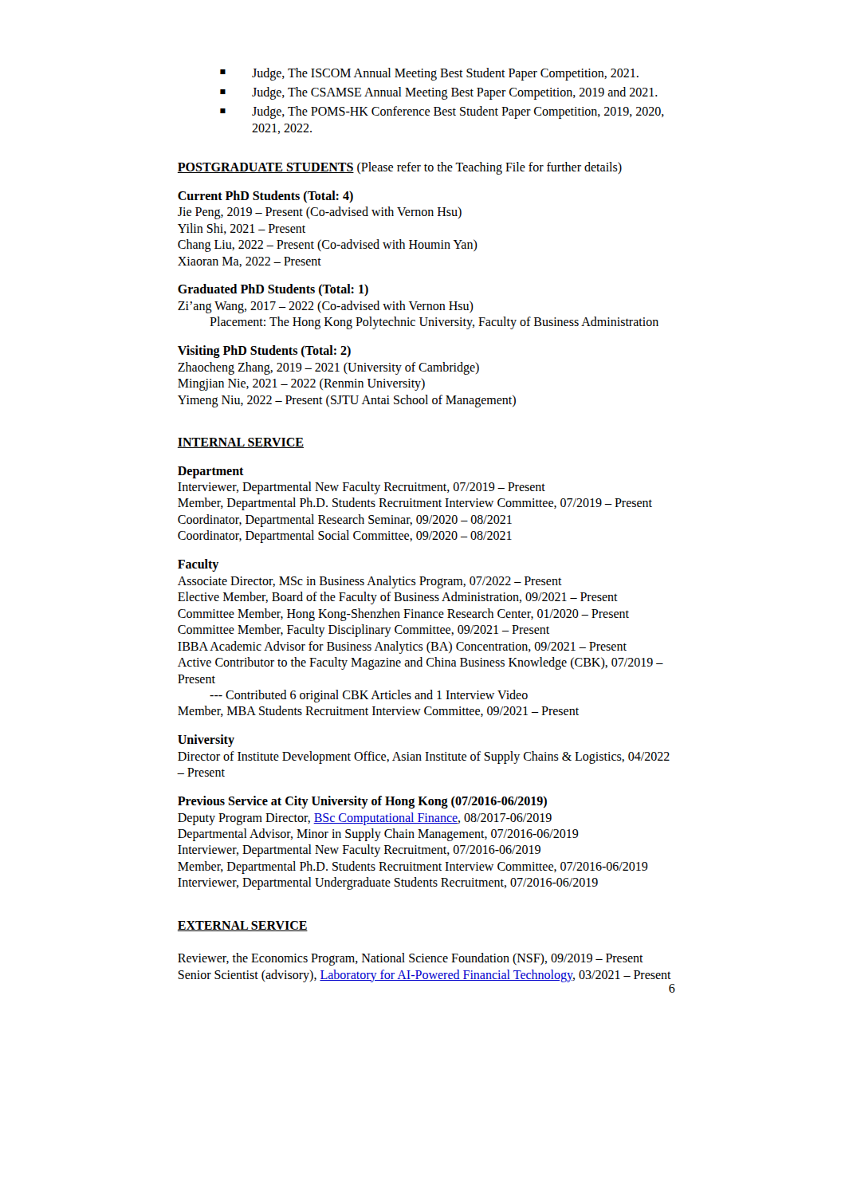Judge, The ISCOM Annual Meeting Best Student Paper Competition, 2021.
Judge, The CSAMSE Annual Meeting Best Paper Competition, 2019 and 2021.
Judge, The POMS-HK Conference Best Student Paper Competition, 2019, 2020, 2021, 2022.
POSTGRADUATE STUDENTS
(Please refer to the Teaching File for further details)
Current PhD Students (Total: 4)
Jie Peng, 2019 – Present (Co-advised with Vernon Hsu)
Yilin Shi, 2021 – Present
Chang Liu, 2022 – Present (Co-advised with Houmin Yan)
Xiaoran Ma, 2022 – Present
Graduated PhD Students (Total: 1)
Zi’ang Wang, 2017 – 2022 (Co-advised with Vernon Hsu)
Placement: The Hong Kong Polytechnic University, Faculty of Business Administration
Visiting PhD Students (Total: 2)
Zhaocheng Zhang, 2019 – 2021 (University of Cambridge)
Mingjian Nie, 2021 – 2022 (Renmin University)
Yimeng Niu, 2022 – Present (SJTU Antai School of Management)
INTERNAL SERVICE
Department
Interviewer, Departmental New Faculty Recruitment, 07/2019 – Present
Member, Departmental Ph.D. Students Recruitment Interview Committee, 07/2019 – Present
Coordinator, Departmental Research Seminar, 09/2020 – 08/2021
Coordinator, Departmental Social Committee, 09/2020 – 08/2021
Faculty
Associate Director, MSc in Business Analytics Program, 07/2022 – Present
Elective Member, Board of the Faculty of Business Administration, 09/2021 – Present
Committee Member, Hong Kong-Shenzhen Finance Research Center, 01/2020 – Present
Committee Member, Faculty Disciplinary Committee, 09/2021 – Present
IBBA Academic Advisor for Business Analytics (BA) Concentration, 09/2021 – Present
Active Contributor to the Faculty Magazine and China Business Knowledge (CBK), 07/2019 – Present
--- Contributed 6 original CBK Articles and 1 Interview Video
Member, MBA Students Recruitment Interview Committee, 09/2021 – Present
University
Director of Institute Development Office, Asian Institute of Supply Chains & Logistics, 04/2022 – Present
Previous Service at City University of Hong Kong (07/2016-06/2019)
Deputy Program Director, BSc Computational Finance, 08/2017-06/2019
Departmental Advisor, Minor in Supply Chain Management, 07/2016-06/2019
Interviewer, Departmental New Faculty Recruitment, 07/2016-06/2019
Member, Departmental Ph.D. Students Recruitment Interview Committee, 07/2016-06/2019
Interviewer, Departmental Undergraduate Students Recruitment, 07/2016-06/2019
EXTERNAL SERVICE
Reviewer, the Economics Program, National Science Foundation (NSF), 09/2019 – Present
Senior Scientist (advisory), Laboratory for AI-Powered Financial Technology, 03/2021 – Present
6